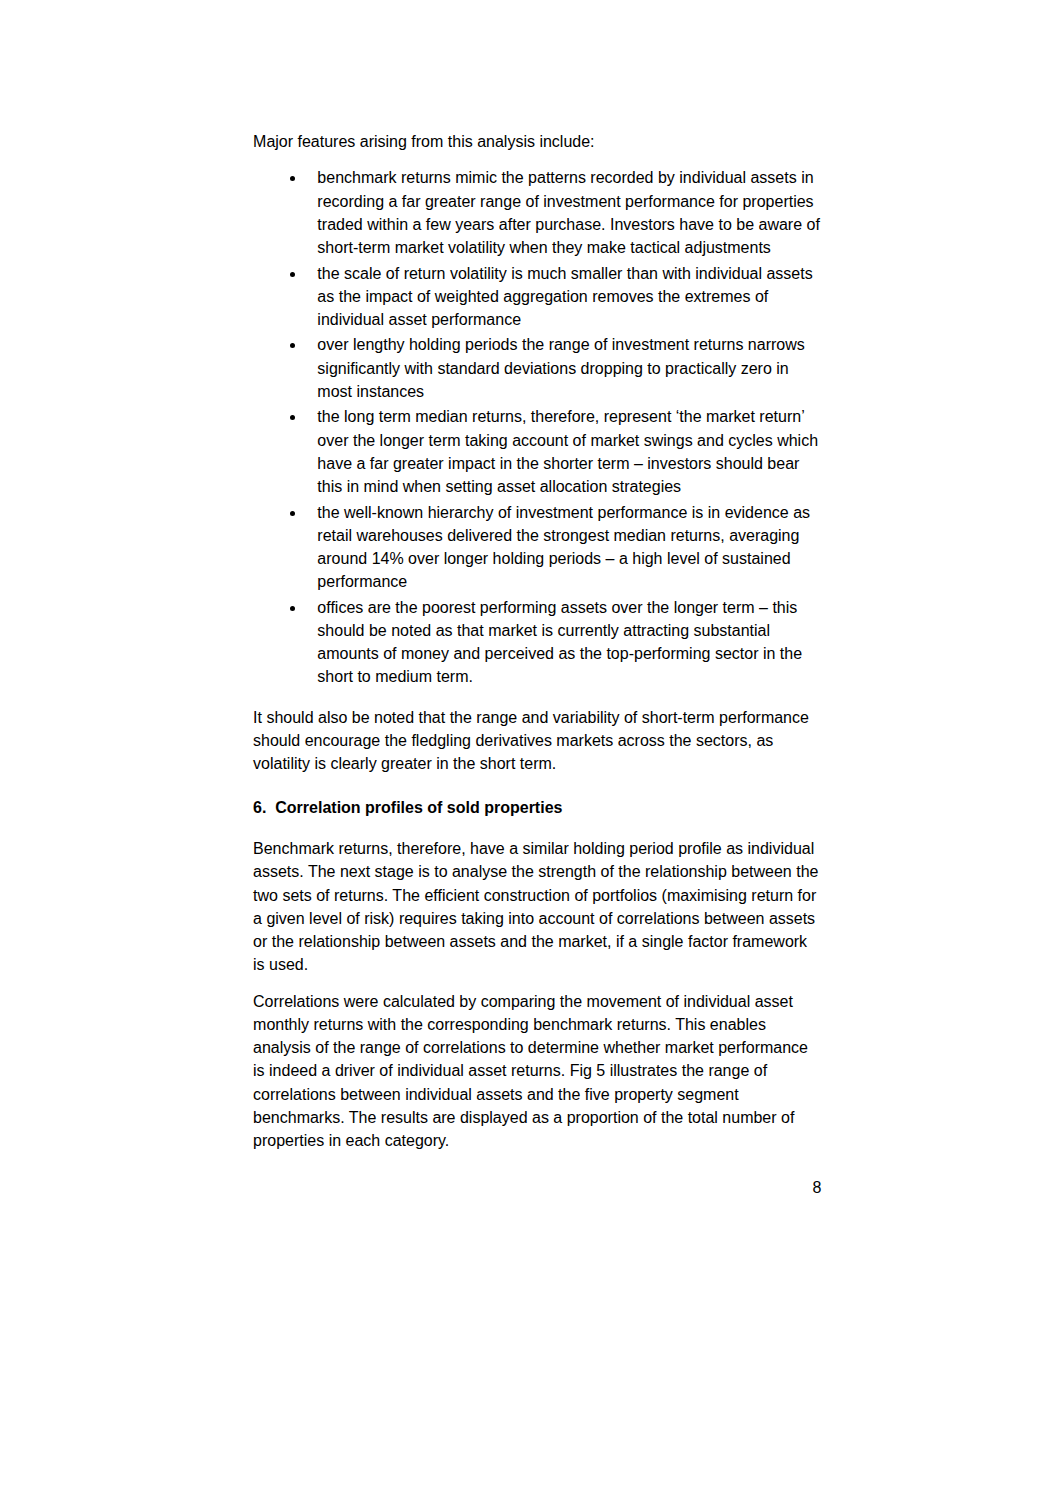Major features arising from this analysis include:
benchmark returns mimic the patterns recorded by individual assets in recording a far greater range of investment performance for properties traded within a few years after purchase. Investors have to be aware of short-term market volatility when they make tactical adjustments
the scale of return volatility is much smaller than with individual assets as the impact of weighted aggregation removes the extremes of individual asset performance
over lengthy holding periods the range of investment returns narrows significantly with standard deviations dropping to practically zero in most instances
the long term median returns, therefore, represent ‘the market return’ over the longer term taking account of market swings and cycles which have a far greater impact in the shorter term – investors should bear this in mind when setting asset allocation strategies
the well-known hierarchy of investment performance is in evidence as retail warehouses delivered the strongest median returns, averaging around 14% over longer holding periods – a high level of sustained performance
offices are the poorest performing assets over the longer term – this should be noted as that market is currently attracting substantial amounts of money and perceived as the top-performing sector in the short to medium term.
It should also be noted that the range and variability of short-term performance should encourage the fledgling derivatives markets across the sectors, as volatility is clearly greater in the short term.
6. Correlation profiles of sold properties
Benchmark returns, therefore, have a similar holding period profile as individual assets. The next stage is to analyse the strength of the relationship between the two sets of returns. The efficient construction of portfolios (maximising return for a given level of risk) requires taking into account of correlations between assets or the relationship between assets and the market, if a single factor framework is used.
Correlations were calculated by comparing the movement of individual asset monthly returns with the corresponding benchmark returns. This enables analysis of the range of correlations to determine whether market performance is indeed a driver of individual asset returns. Fig 5 illustrates the range of correlations between individual assets and the five property segment benchmarks. The results are displayed as a proportion of the total number of properties in each category.
8